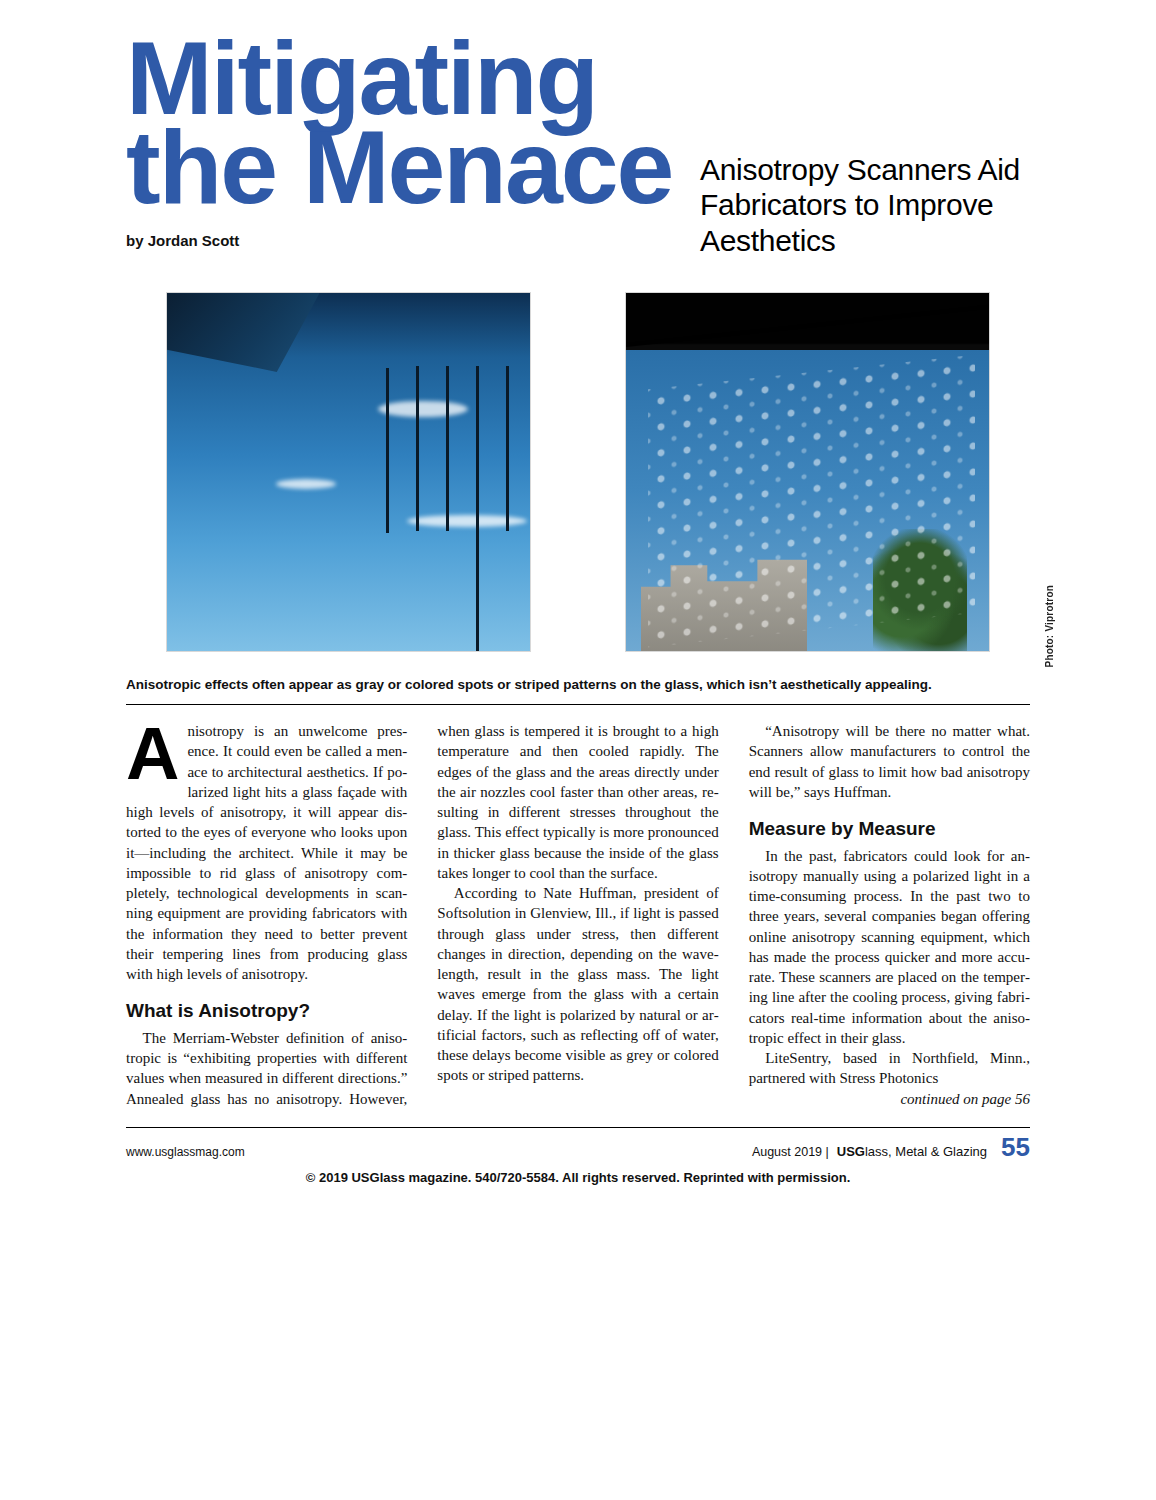Mitigating the Menace
Anisotropy Scanners Aid Fabricators to Improve Aesthetics
by Jordan Scott
Photo: Viprotron
Anisotropic effects often appear as gray or colored spots or striped patterns on the glass, which isn’t aesthetically appealing.
Anisotropy is an unwelcome presence. It could even be called a menace to architectural aesthetics. If polarized light hits a glass façade with high levels of anisotropy, it will appear distorted to the eyes of everyone who looks upon it—including the architect. While it may be impossible to rid glass of anisotropy completely, technological developments in scanning equipment are providing fabricators with the information they need to better prevent their tempering lines from producing glass with high levels of anisotropy.
What is Anisotropy?
The Merriam-Webster definition of anisotropic is “exhibiting properties with different values when measured in different directions.” Annealed glass has no anisotropy. However, when glass is tempered it is brought to a high temperature and then cooled rapidly. The edges of the glass and the areas directly under the air nozzles cool faster than other areas, resulting in different stresses throughout the glass. This effect typically is more pronounced in thicker glass because the inside of the glass takes longer to cool than the surface.
According to Nate Huffman, president of Softsolution in Glenview, Ill., if light is passed through glass under stress, then different changes in direction, depending on the wavelength, result in the glass mass. The light waves emerge from the glass with a certain delay. If the light is polarized by natural or artificial factors, such as reflecting off of water, these delays become visible as grey or colored spots or striped patterns.
“Anisotropy will be there no matter what. Scanners allow manufacturers to control the end result of glass to limit how bad anisotropy will be,” says Huffman.
Measure by Measure
In the past, fabricators could look for anisotropy manually using a polarized light in a time-consuming process. In the past two to three years, several companies began offering online anisotropy scanning equipment, which has made the process quicker and more accurate. These scanners are placed on the tempering line after the cooling process, giving fabricators real-time information about the anisotropic effect in their glass.
LiteSentry, based in Northfield, Minn., partnered with Stress Photonics
continued on page 56
www.usglassmag.com August 2019 | USGlass, Metal & Glazing 55
© 2019 USGlass magazine. 540/720-5584. All rights reserved. Reprinted with permission.